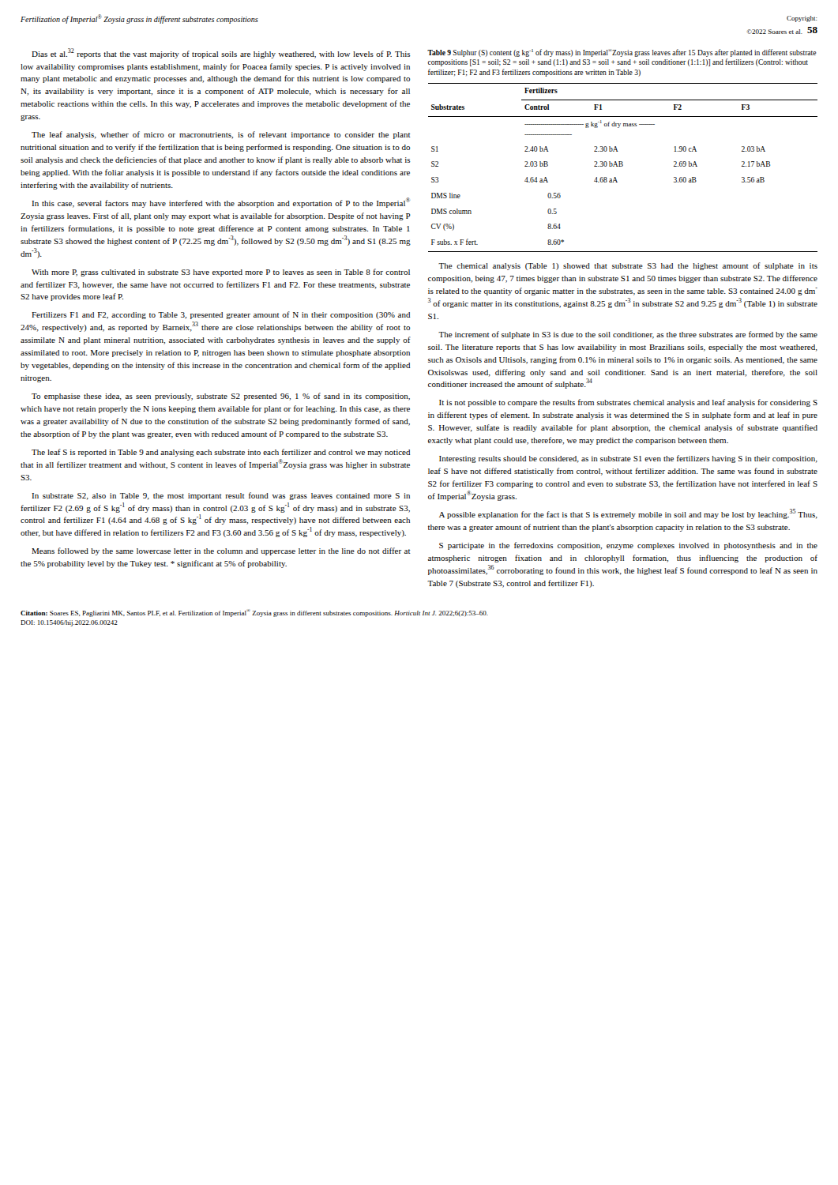Fertilization of Imperial® Zoysia grass in different substrates compositions
Copyright:
©2022 Soares et al.58
Dias et al.32 reports that the vast majority of tropical soils are highly weathered, with low levels of P. This low availability compromises plants establishment, mainly for Poacea family species. P is actively involved in many plant metabolic and enzymatic processes and, although the demand for this nutrient is low compared to N, its availability is very important, since it is a component of ATP molecule, which is necessary for all metabolic reactions within the cells. In this way, P accelerates and improves the metabolic development of the grass.
The leaf analysis, whether of micro or macronutrients, is of relevant importance to consider the plant nutritional situation and to verify if the fertilization that is being performed is responding. One situation is to do soil analysis and check the deficiencies of that place and another to know if plant is really able to absorb what is being applied. With the foliar analysis it is possible to understand if any factors outside the ideal conditions are interfering with the availability of nutrients.
In this case, several factors may have interfered with the absorption and exportation of P to the Imperial® Zoysia grass leaves. First of all, plant only may export what is available for absorption. Despite of not having P in fertilizers formulations, it is possible to note great difference at P content among substrates. In Table 1 substrate S3 showed the highest content of P (72.25 mg dm-3), followed by S2 (9.50 mg dm-3) and S1 (8.25 mg dm-3).
With more P, grass cultivated in substrate S3 have exported more P to leaves as seen in Table 8 for control and fertilizer F3, however, the same have not occurred to fertilizers F1 and F2. For these treatments, substrate S2 have provides more leaf P.
Fertilizers F1 and F2, according to Table 3, presented greater amount of N in their composition (30% and 24%, respectively) and, as reported by Barneix,33 there are close relationships between the ability of root to assimilate N and plant mineral nutrition, associated with carbohydrates synthesis in leaves and the supply of assimilated to root. More precisely in relation to P, nitrogen has been shown to stimulate phosphate absorption by vegetables, depending on the intensity of this increase in the concentration and chemical form of the applied nitrogen.
To emphasise these idea, as seen previously, substrate S2 presented 96, 1 % of sand in its composition, which have not retain properly the N ions keeping them available for plant or for leaching. In this case, as there was a greater availability of N due to the constitution of the substrate S2 being predominantly formed of sand, the absorption of P by the plant was greater, even with reduced amount of P compared to the substrate S3.
The leaf S is reported in Table 9 and analysing each substrate into each fertilizer and control we may noticed that in all fertilizer treatment and without, S content in leaves of Imperial®Zoysia grass was higher in substrate S3.
In substrate S2, also in Table 9, the most important result found was grass leaves contained more S in fertilizer F2 (2.69 g of S kg-1 of dry mass) than in control (2.03 g of S kg-1 of dry mass) and in substrate S3, control and fertilizer F1 (4.64 and 4.68 g of S kg-1 of dry mass, respectively) have not differed between each other, but have differed in relation to fertilizers F2 and F3 (3.60 and 3.56 g of S kg-1 of dry mass, respectively).
Means followed by the same lowercase letter in the column and uppercase letter in the line do not differ at the 5% probability level by the Tukey test. * significant at 5% of probability.
Table 9 Sulphur (S) content (g kg-1 of dry mass) in Imperial®Zoysia grass leaves after 15 Days after planted in different substrate compositions [S1 = soil; S2 = soil + sand (1:1) and S3 = soil + sand + soil conditioner (1:1:1)] and fertilizers (Control: without fertilizer; F1; F2 and F3 fertilizers compositions are written in Table 3)
| Substrates | Fertilizers |
| --- | --- |
| Control | F1 | F2 | F3 |
| | ------------------------------ g kg -1 of dry mass -------- ------------------------ |
| S1 | 2.40 bA | 2.30 bA | 1.90 cA | 2.03 bA |
| S2 | 2.03 bB | 2.30 bAB | 2.69 bA | 2.17 bAB |
| S3 | 4.64 aA | 4.68 aA | 3.60 aB | 3.56 aB |
| DMS line | 0.56 |
| DMS column | 0.5 |
| CV (%) | 8.64 |
| F subs. x F fert. | 8.60* |
The chemical analysis (Table 1) showed that substrate S3 had the highest amount of sulphate in its composition, being 47, 7 times bigger than in substrate S1 and 50 times bigger than substrate S2. The difference is related to the quantity of organic matter in the substrates, as seen in the same table. S3 contained 24.00 g dm-3 of organic matter in its constitutions, against 8.25 g dm-3 in substrate S2 and 9.25 g dm-3 (Table 1) in substrate S1.
The increment of sulphate in S3 is due to the soil conditioner, as the three substrates are formed by the same soil. The literature reports that S has low availability in most Brazilians soils, especially the most weathered, such as Oxisols and Ultisols, ranging from 0.1% in mineral soils to 1% in organic soils. As mentioned, the same Oxisolswas used, differing only sand and soil conditioner. Sand is an inert material, therefore, the soil conditioner increased the amount of sulphate.34
It is not possible to compare the results from substrates chemical analysis and leaf analysis for considering S in different types of element. In substrate analysis it was determined the S in sulphate form and at leaf in pure S. However, sulfate is readily available for plant absorption, the chemical analysis of substrate quantified exactly what plant could use, therefore, we may predict the comparison between them.
Interesting results should be considered, as in substrate S1 even the fertilizers having S in their composition, leaf S have not differed statistically from control, without fertilizer addition. The same was found in substrate S2 for fertilizer F3 comparing to control and even to substrate S3, the fertilization have not interfered in leaf S of Imperial®Zoysia grass.
A possible explanation for the fact is that S is extremely mobile in soil and may be lost by leaching.35 Thus, there was a greater amount of nutrient than the plant's absorption capacity in relation to the S3 substrate.
S participate in the ferredoxins composition, enzyme complexes involved in photosynthesis and in the atmospheric nitrogen fixation and in chlorophyll formation, thus influencing the production of photoassimilates,36 corroborating to found in this work, the highest leaf S found correspond to leaf N as seen in Table 7 (Substrate S3, control and fertilizer F1).
Citation: Soares ES, Pagliarini MK, Santos PLF, et al. Fertilization of Imperial® Zoysia grass in different substrates compositions. Horticult Int J. 2022;6(2):53–60.
DOI: 10.15406/hij.2022.06.00242